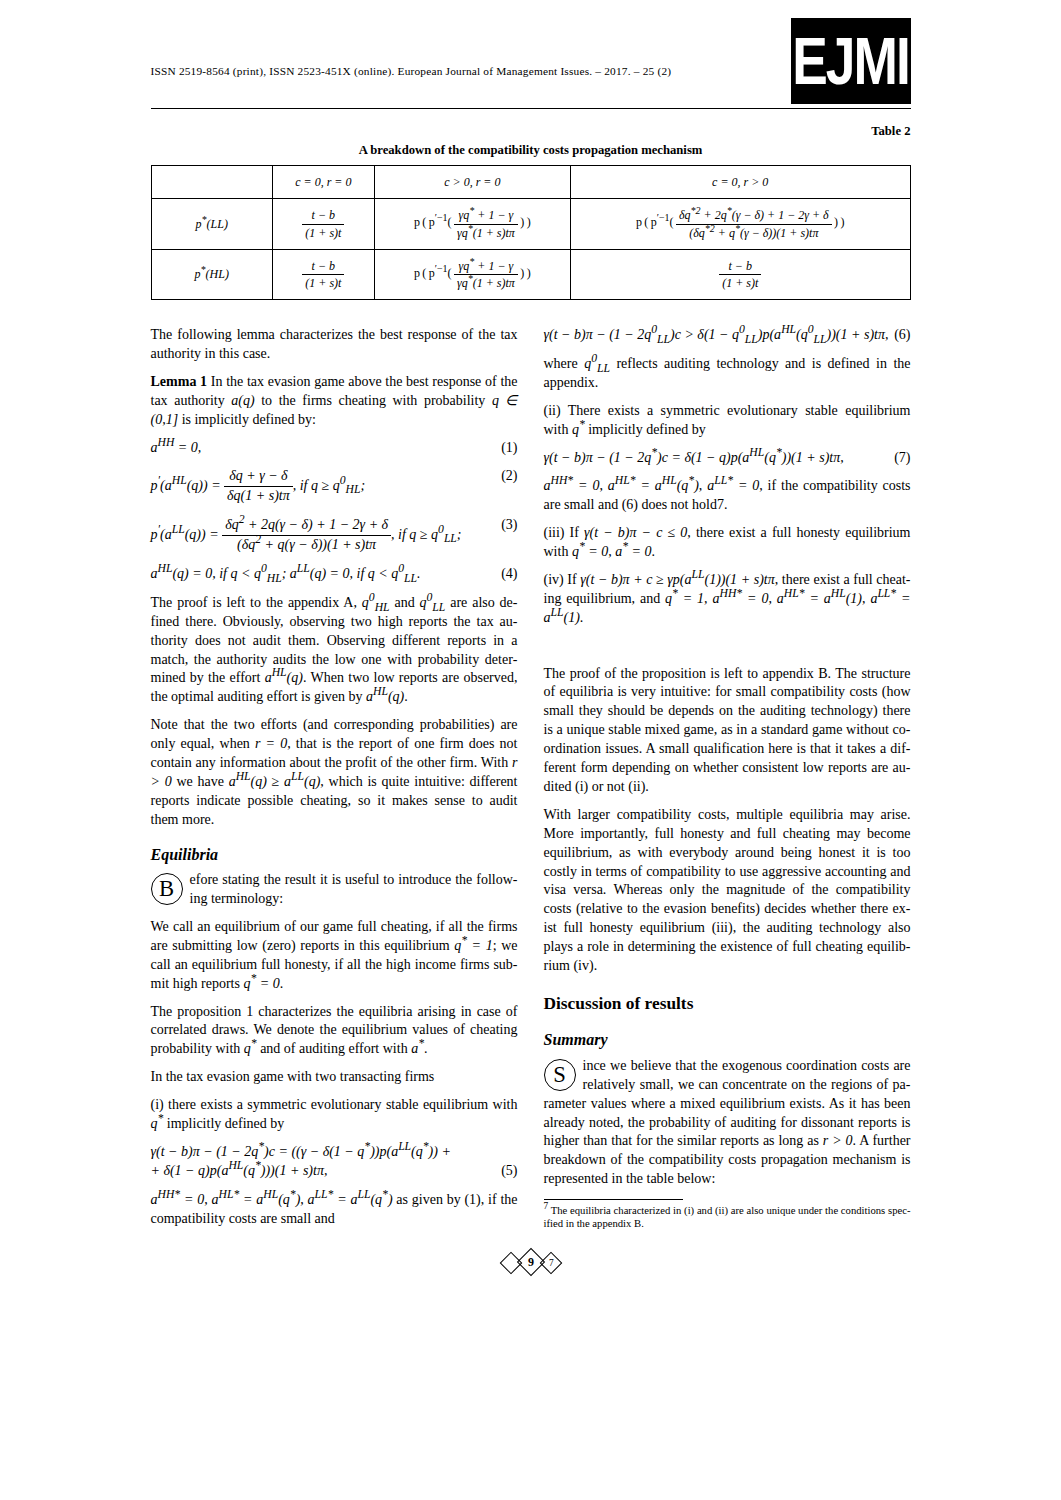EJMI
ISSN 2519-8564 (print), ISSN 2523-451X (online). European Journal of Management Issues. – 2017. – 25 (2)
Table 2
A breakdown of the compatibility costs propagation mechanism
| | c = 0, r = 0 | c > 0, r = 0 | c = 0, r > 0 |
| --- | --- | --- | --- |
| p * (LL) | t − b (1 + s)t | p ( p ′−1 ( γq * + 1 − γ γq * (1 + s)tπ ) ) | p ( p ′−1 ( δq *2 + 2q * (γ − δ) + 1 − 2γ + δ (δq *2 + q * (γ − δ))(1 + s)tπ ) ) |
| p * (HL) | t − b (1 + s)t | p ( p ′−1 ( γq * + 1 − γ γq * (1 + s)tπ ) ) | t − b (1 + s)t |
The following lemma characterizes the best response of the tax authority in this case.
Lemma 1 In the tax evasion game above the best response of the tax authority a(q) to the firms cheating with probability q ∈ (0,1] is implicitly defined by:
aHH = 0, (1)
p′(aHL(q)) = δq + γ − δ δq(1 + s)tπ, if q ≥ q0HL; (2)
p′(aLL(q)) = δq2 + 2q(γ − δ) + 1 − 2γ + δ(δq2 + q(γ − δ))(1 + s)tπ, if q ≥ q0LL; (3)
aHL(q) = 0, if q < q0HL; aLL(q) = 0, if q < q0LL. (4)
The proof is left to the appendix A, q0HL and q0LL are also defined there. Obviously, observing two high reports the tax authority does not audit them. Observing different reports in a match, the authority audits the low one with probability determined by the effort aHL(q). When two low reports are observed, the optimal auditing effort is given by aHL(q).
Note that the two efforts (and corresponding probabilities) are only equal, when r = 0, that is the report of one firm does not contain any information about the profit of the other firm. With r > 0 we have aHL(q) ≥ aLL(q), which is quite intuitive: different reports indicate possible cheating, so it makes sense to audit them more.
Equilibria
Before stating the result it is useful to introduce the following terminology:
We call an equilibrium of our game full cheating, if all the firms are submitting low (zero) reports in this equilibrium q* = 1; we call an equilibrium full honesty, if all the high income firms submit high reports q* = 0.
The proposition 1 characterizes the equilibria arising in case of correlated draws. We denote the equilibrium values of cheating probability with q* and of auditing effort with a*.
In the tax evasion game with two transacting firms
(i) there exists a symmetric evolutionary stable equilibrium with q* implicitly defined by
γ(t − b)π − (1 − 2q*)c = ((γ − δ(1 − q*))p(aLL(q*)) +
+ δ(1 − q)p(aHL(q*)))(1 + s)tπ, (5)
aHH* = 0, aHL* = aHL(q*), aLL* = aLL(q*) as given by (1), if the compatibility costs are small and
γ(t − b)π − (1 − 2q0LL)c > δ(1 − q0LL)p(aHL(q0LL))(1 + s)tπ, (6)
where q0LL reflects auditing technology and is defined in the appendix.
(ii) There exists a symmetric evolutionary stable equilibrium with q* implicitly defined by
γ(t − b)π − (1 − 2q*)c = δ(1 − q)p(aHL(q*))(1 + s)tπ, (7)
aHH* = 0, aHL* = aHL(q*), aLL* = 0, if the compatibility costs are small and (6) does not hold7.
(iii) If γ(t − b)π − c ≤ 0, there exist a full honesty equilibrium with q* = 0, a* = 0.
(iv) If γ(t − b)π + c ≥ γp(aLL(1))(1 + s)tπ, there exist a full cheating equilibrium, and q* = 1, aHH* = 0, aHL* = aHL(1), aLL* = aLL(1).
The proof of the proposition is left to appendix B. The structure of equilibria is very intuitive: for small compatibility costs (how small they should be depends on the auditing technology) there is a unique stable mixed game, as in a standard game without coordination issues. A small qualification here is that it takes a different form depending on whether consistent low reports are audited (i) or not (ii).
With larger compatibility costs, multiple equilibria may arise. More importantly, full honesty and full cheating may become equilibrium, as with everybody around being honest it is too costly in terms of compatibility to use aggressive accounting and visa versa. Whereas only the magnitude of the compatibility costs (relative to the evasion benefits) decides whether there exist full honesty equilibrium (iii), the auditing technology also plays a role in determining the existence of full cheating equilibrium (iv).
Discussion of results
Summary
Since we believe that the exogenous coordination costs are relatively small, we can concentrate on the regions of parameter values where a mixed equilibrium exists. As it has been already noted, the probability of auditing for dissonant reports is higher than that for the similar reports as long as r > 0. A further breakdown of the compatibility costs propagation mechanism is represented in the table below:
7 The equilibria characterized in (i) and (ii) are also unique under the conditions specified in the appendix B.
97